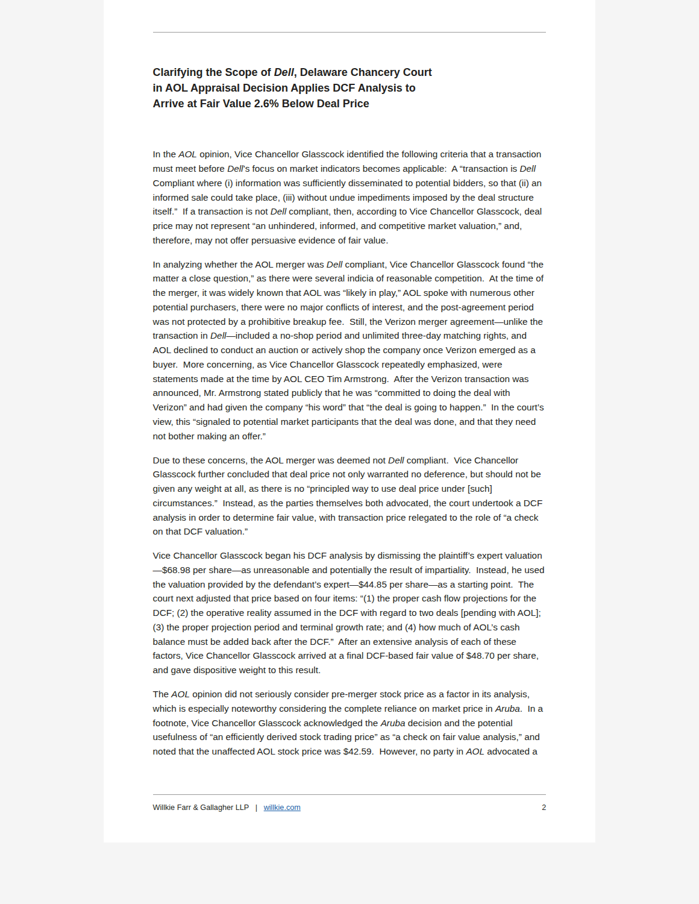Clarifying the Scope of Dell, Delaware Chancery Court
in AOL Appraisal Decision Applies DCF Analysis to
Arrive at Fair Value 2.6% Below Deal Price
In the AOL opinion, Vice Chancellor Glasscock identified the following criteria that a transaction must meet before Dell’s focus on market indicators becomes applicable: A “transaction is Dell Compliant where (i) information was sufficiently disseminated to potential bidders, so that (ii) an informed sale could take place, (iii) without undue impediments imposed by the deal structure itself.” If a transaction is not Dell compliant, then, according to Vice Chancellor Glasscock, deal price may not represent “an unhindered, informed, and competitive market valuation,” and, therefore, may not offer persuasive evidence of fair value.
In analyzing whether the AOL merger was Dell compliant, Vice Chancellor Glasscock found “the matter a close question,” as there were several indicia of reasonable competition. At the time of the merger, it was widely known that AOL was “likely in play,” AOL spoke with numerous other potential purchasers, there were no major conflicts of interest, and the post-agreement period was not protected by a prohibitive breakup fee. Still, the Verizon merger agreement—unlike the transaction in Dell—included a no-shop period and unlimited three-day matching rights, and AOL declined to conduct an auction or actively shop the company once Verizon emerged as a buyer. More concerning, as Vice Chancellor Glasscock repeatedly emphasized, were statements made at the time by AOL CEO Tim Armstrong. After the Verizon transaction was announced, Mr. Armstrong stated publicly that he was “committed to doing the deal with Verizon” and had given the company “his word” that “the deal is going to happen.” In the court’s view, this “signaled to potential market participants that the deal was done, and that they need not bother making an offer.”
Due to these concerns, the AOL merger was deemed not Dell compliant. Vice Chancellor Glasscock further concluded that deal price not only warranted no deference, but should not be given any weight at all, as there is no “principled way to use deal price under [such] circumstances.” Instead, as the parties themselves both advocated, the court undertook a DCF analysis in order to determine fair value, with transaction price relegated to the role of “a check on that DCF valuation.”
Vice Chancellor Glasscock began his DCF analysis by dismissing the plaintiff’s expert valuation—$68.98 per share—as unreasonable and potentially the result of impartiality. Instead, he used the valuation provided by the defendant’s expert—$44.85 per share—as a starting point. The court next adjusted that price based on four items: “(1) the proper cash flow projections for the DCF; (2) the operative reality assumed in the DCF with regard to two deals [pending with AOL]; (3) the proper projection period and terminal growth rate; and (4) how much of AOL’s cash balance must be added back after the DCF.” After an extensive analysis of each of these factors, Vice Chancellor Glasscock arrived at a final DCF-based fair value of $48.70 per share, and gave dispositive weight to this result.
The AOL opinion did not seriously consider pre-merger stock price as a factor in its analysis, which is especially noteworthy considering the complete reliance on market price in Aruba. In a footnote, Vice Chancellor Glasscock acknowledged the Aruba decision and the potential usefulness of “an efficiently derived stock trading price” as “a check on fair value analysis,” and noted that the unaffected AOL stock price was $42.59. However, no party in AOL advocated a
Willkie Farr & Gallagher LLP | willkie.com 2